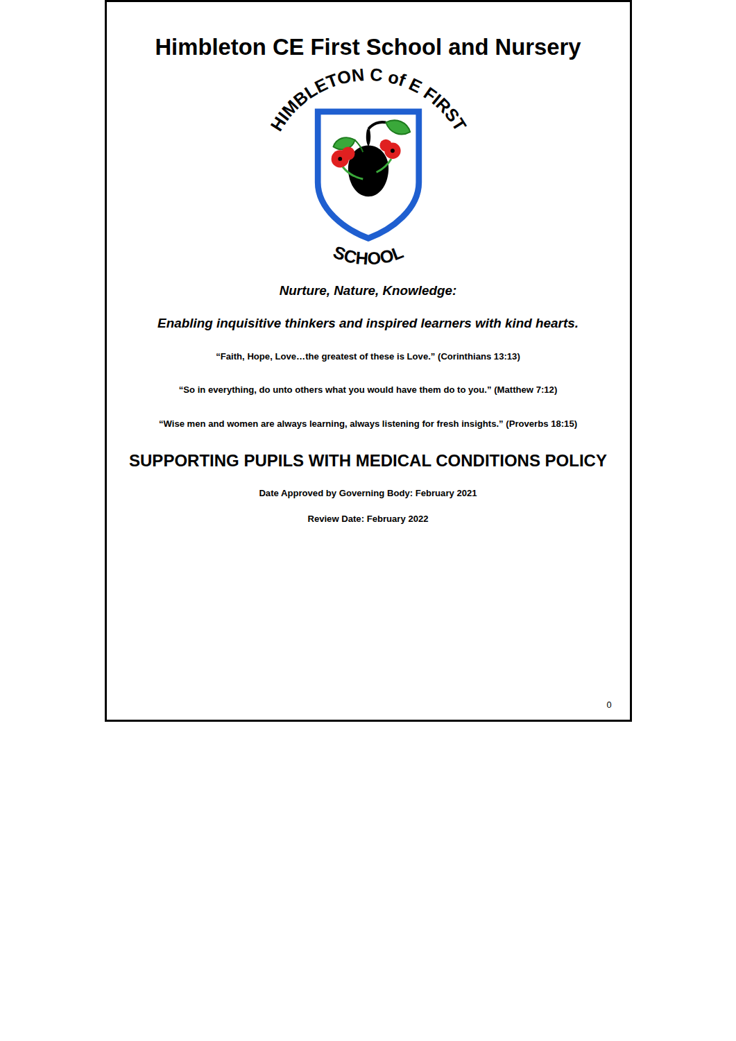Himbleton CE First School and Nursery
HIMBLETON C of E FIRST SCHOOL
Nurture, Nature, Knowledge:
Enabling inquisitive thinkers and inspired learners with kind hearts.
“Faith, Hope, Love…the greatest of these is Love.” (Corinthians 13:13)
“So in everything, do unto others what you would have them do to you.” (Matthew 7:12)
“Wise men and women are always learning, always listening for fresh insights.” (Proverbs 18:15)
Supporting Pupils with Medical Conditions Policy
Date Approved by Governing Body: February 2021
Review Date: February 2022
0